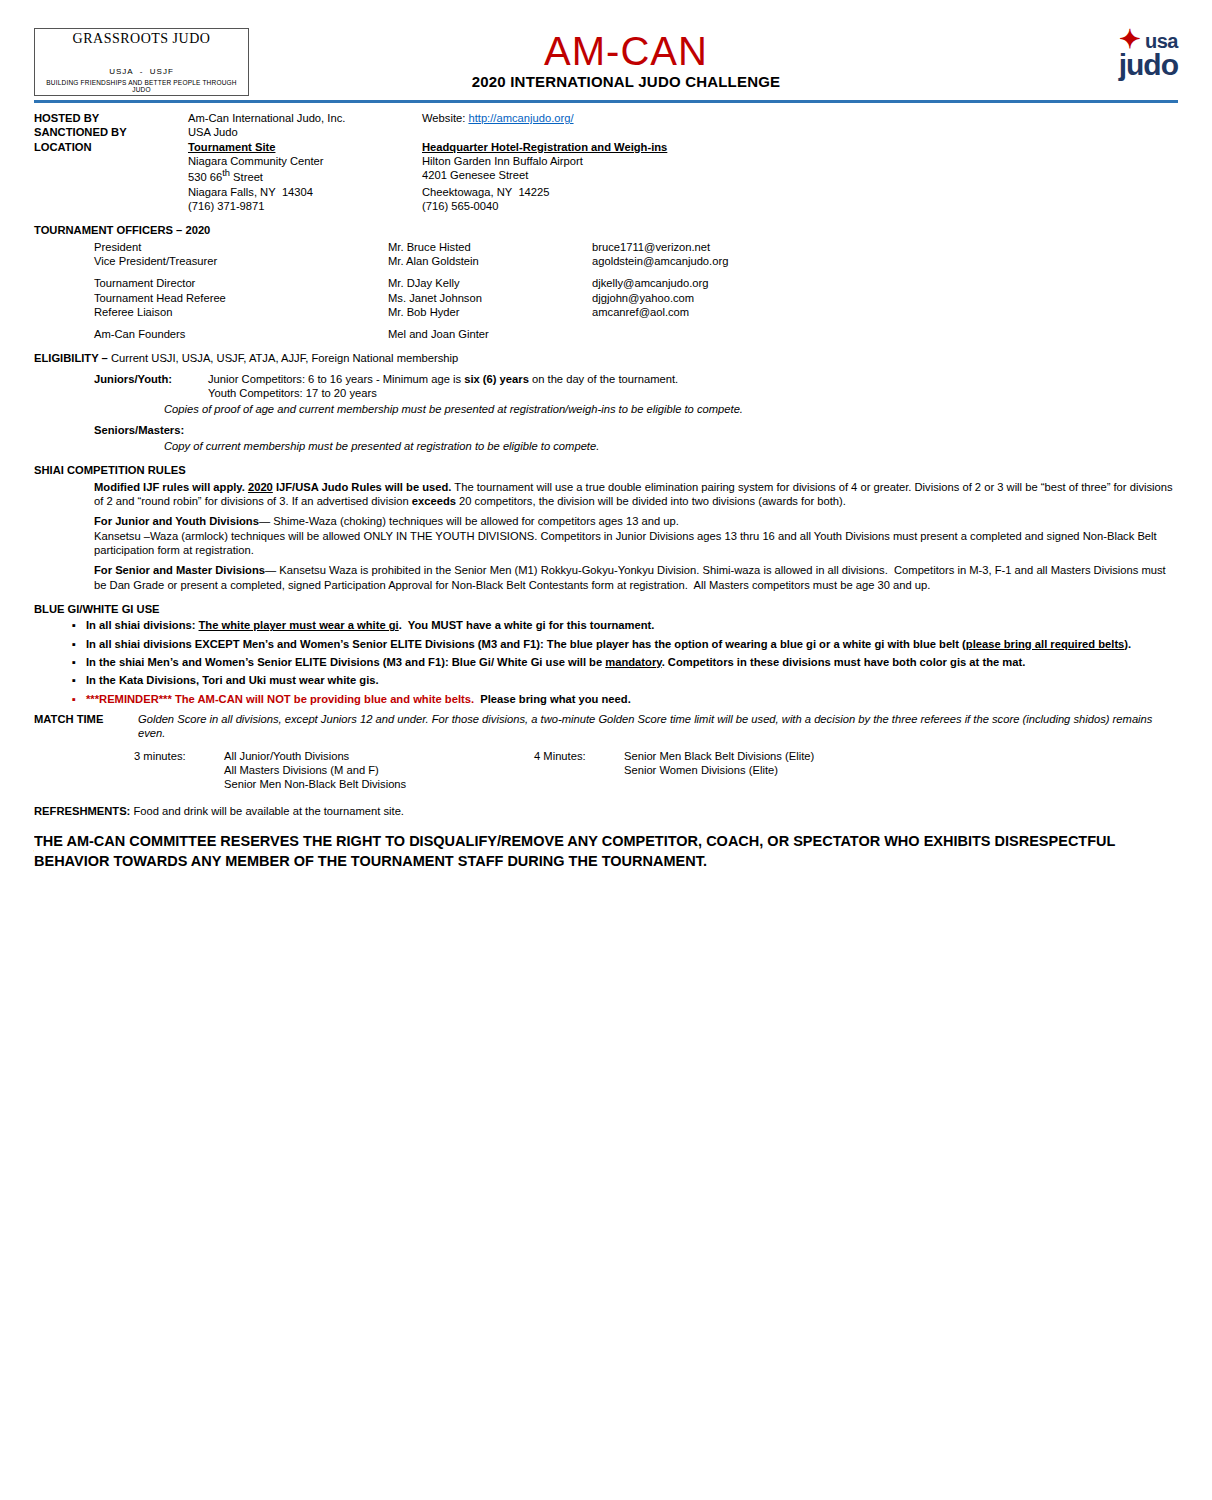GRASSROOTS JUDO
USJA - USJF
BUILDING FRIENDSHIPS AND BETTER PEOPLE THROUGH JUDO
AM-CAN
2020 INTERNATIONAL JUDO CHALLENGE
✦usa
judo
| HOSTED BY | Am-Can International Judo, Inc. | Website: http://amcanjudo.org/ |
| SANCTIONED BY | USA Judo | |
| LOCATION | Tournament Site | Headquarter Hotel-Registration and Weigh-ins |
| | Niagara Community Center | Hilton Garden Inn Buffalo Airport |
| | 530 66 th Street | 4201 Genesee Street |
| | Niagara Falls, NY 14304 | Cheektowaga, NY 14225 |
| | (716) 371-9871 | (716) 565-0040 |
TOURNAMENT OFFICERS – 2020
| President | Mr. Bruce Histed | bruce1711@verizon.net |
| Vice President/Treasurer | Mr. Alan Goldstein | agoldstein@amcanjudo.org |
| Tournament Director | Mr. DJay Kelly | djkelly@amcanjudo.org |
| Tournament Head Referee | Ms. Janet Johnson | djgjohn@yahoo.com |
| Referee Liaison | Mr. Bob Hyder | amcanref@aol.com |
| Am-Can Founders | Mel and Joan Ginter |
ELIGIBILITY – Current USJI, USJA, USJF, ATJA, AJJF, Foreign National membership
| Juniors/Youth: | Junior Competitors: 6 to 16 years - Minimum age is six (6) years on the day of the tournament. |
| | Youth Competitors: 17 to 20 years |
Copies of proof of age and current membership must be presented at registration/weigh-ins to be eligible to compete.
Seniors/Masters:
Copy of current membership must be presented at registration to be eligible to compete.
SHIAI COMPETITION RULES
Modified IJF rules will apply. 2020 IJF/USA Judo Rules will be used. The tournament will use a true double elimination pairing system for divisions of 4 or greater. Divisions of 2 or 3 will be “best of three” for divisions of 2 and “round robin” for divisions of 3. If an advertised division exceeds 20 competitors, the division will be divided into two divisions (awards for both).
For Junior and Youth Divisions— Shime-Waza (choking) techniques will be allowed for competitors ages 13 and up.
Kansetsu –Waza (armlock) techniques will be allowed ONLY IN THE YOUTH DIVISIONS. Competitors in Junior Divisions ages 13 thru 16 and all Youth Divisions must present a completed and signed Non-Black Belt participation form at registration.
For Senior and Master Divisions— Kansetsu Waza is prohibited in the Senior Men (M1) Rokkyu-Gokyu-Yonkyu Division. Shimi-waza is allowed in all divisions. Competitors in M-3, F-1 and all Masters Divisions must be Dan Grade or present a completed, signed Participation Approval for Non-Black Belt Contestants form at registration. All Masters competitors must be age 30 and up.
BLUE GI/WHITE GI USE
In all shiai divisions: The white player must wear a white gi. You MUST have a white gi for this tournament.
In all shiai divisions EXCEPT Men’s and Women’s Senior ELITE Divisions (M3 and F1): The blue player has the option of wearing a blue gi or a white gi with blue belt (please bring all required belts).
In the shiai Men’s and Women’s Senior ELITE Divisions (M3 and F1): Blue Gi/ White Gi use will be mandatory. Competitors in these divisions must have both color gis at the mat.
In the Kata Divisions, Tori and Uki must wear white gis.
***REMINDER*** The AM-CAN will NOT be providing blue and white belts. Please bring what you need.
| MATCH TIME | Golden Score in all divisions, except Juniors 12 and under. For those divisions, a two-minute Golden Score time limit will be used, with a decision by the three referees if the score (including shidos) remains even. |
| 3 minutes: | All Junior/Youth Divisions | 4 Minutes: | Senior Men Black Belt Divisions (Elite) |
| | All Masters Divisions (M and F) | | Senior Women Divisions (Elite) |
| | Senior Men Non-Black Belt Divisions | | |
REFRESHMENTS: Food and drink will be available at the tournament site.
THE AM-CAN COMMITTEE RESERVES THE RIGHT TO DISQUALIFY/REMOVE ANY COMPETITOR, COACH, OR SPECTATOR WHO EXHIBITS DISRESPECTFUL BEHAVIOR TOWARDS ANY MEMBER OF THE TOURNAMENT STAFF DURING THE TOURNAMENT.